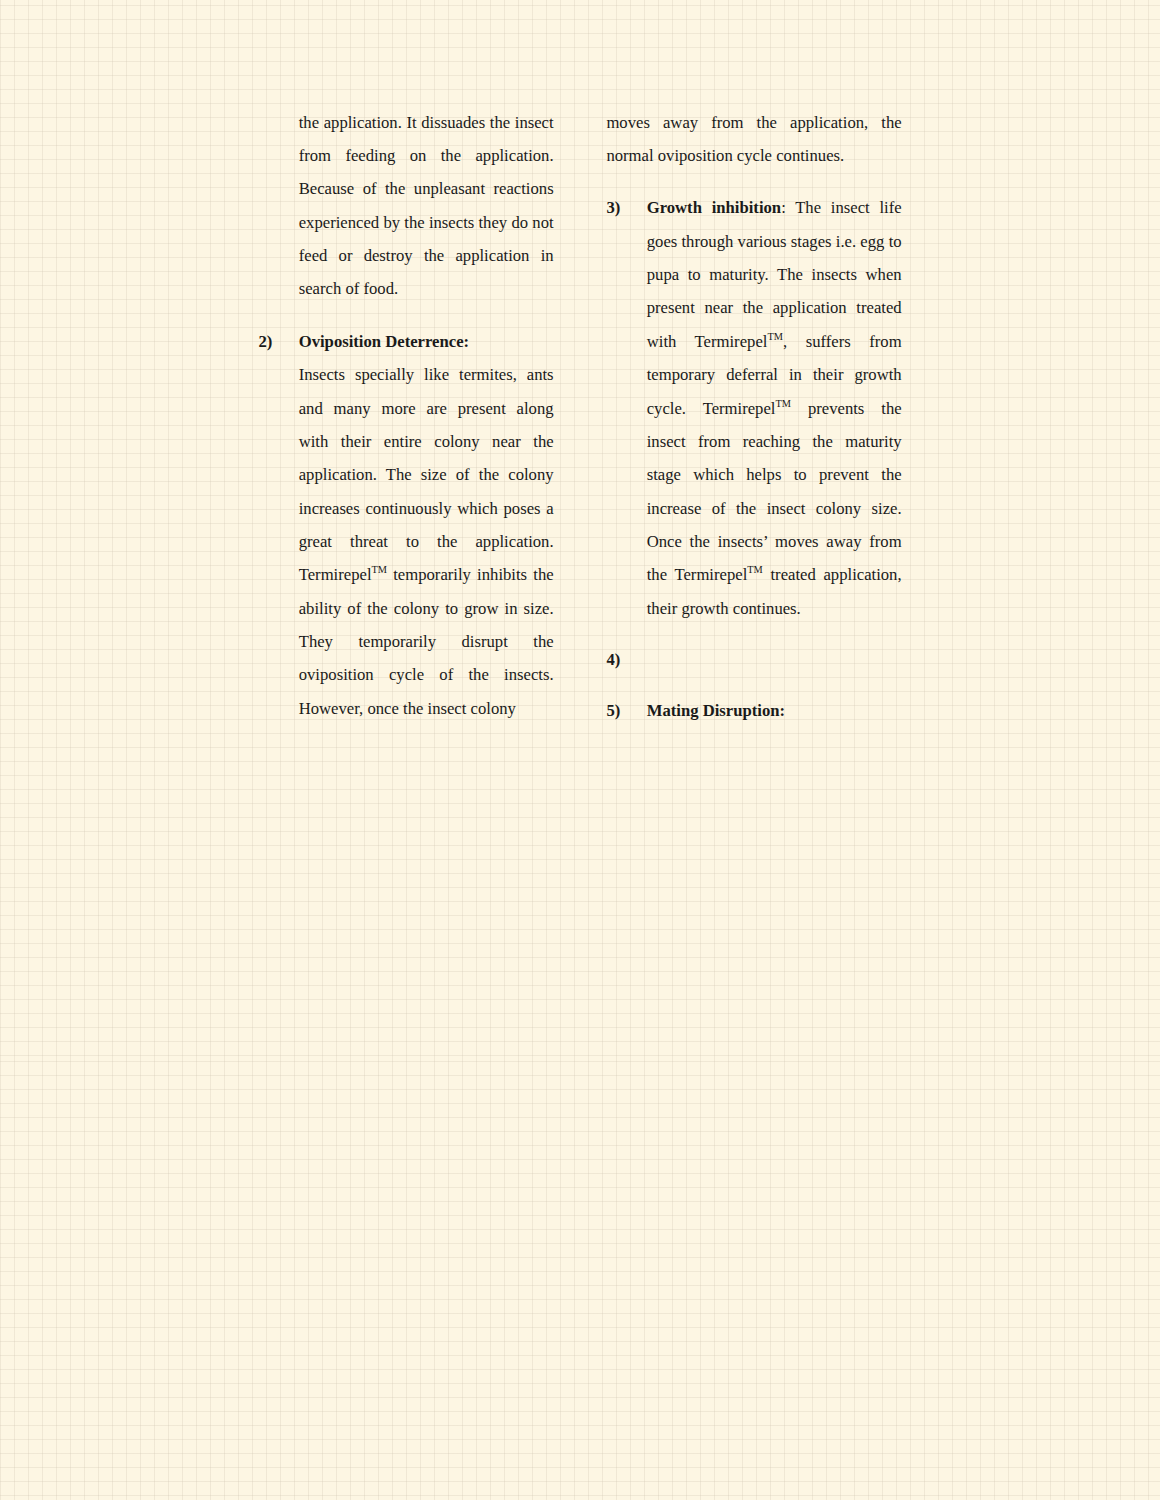the application. It dissuades the insect from feeding on the application. Because of the unpleasant reactions experienced by the insects they do not feed or destroy the application in search of food.
2) Oviposition Deterrence: Insects specially like termites, ants and many more are present along with their entire colony near the application. The size of the colony increases continuously which poses a great threat to the application. TermirepelTM temporarily inhibits the ability of the colony to grow in size. They temporarily disrupt the oviposition cycle of the insects. However, once the insect colony
moves away from the application, the normal oviposition cycle continues.
3) Growth inhibition: The insect life goes through various stages i.e. egg to pupa to maturity. The insects when present near the application treated with TermirepelTM, suffers from temporary deferral in their growth cycle. TermirepelTM prevents the insect from reaching the maturity stage which helps to prevent the increase of the insect colony size. Once the insects’ moves away from the TermirepelTM treated application, their growth continues.
4)
5) Mating Disruption: